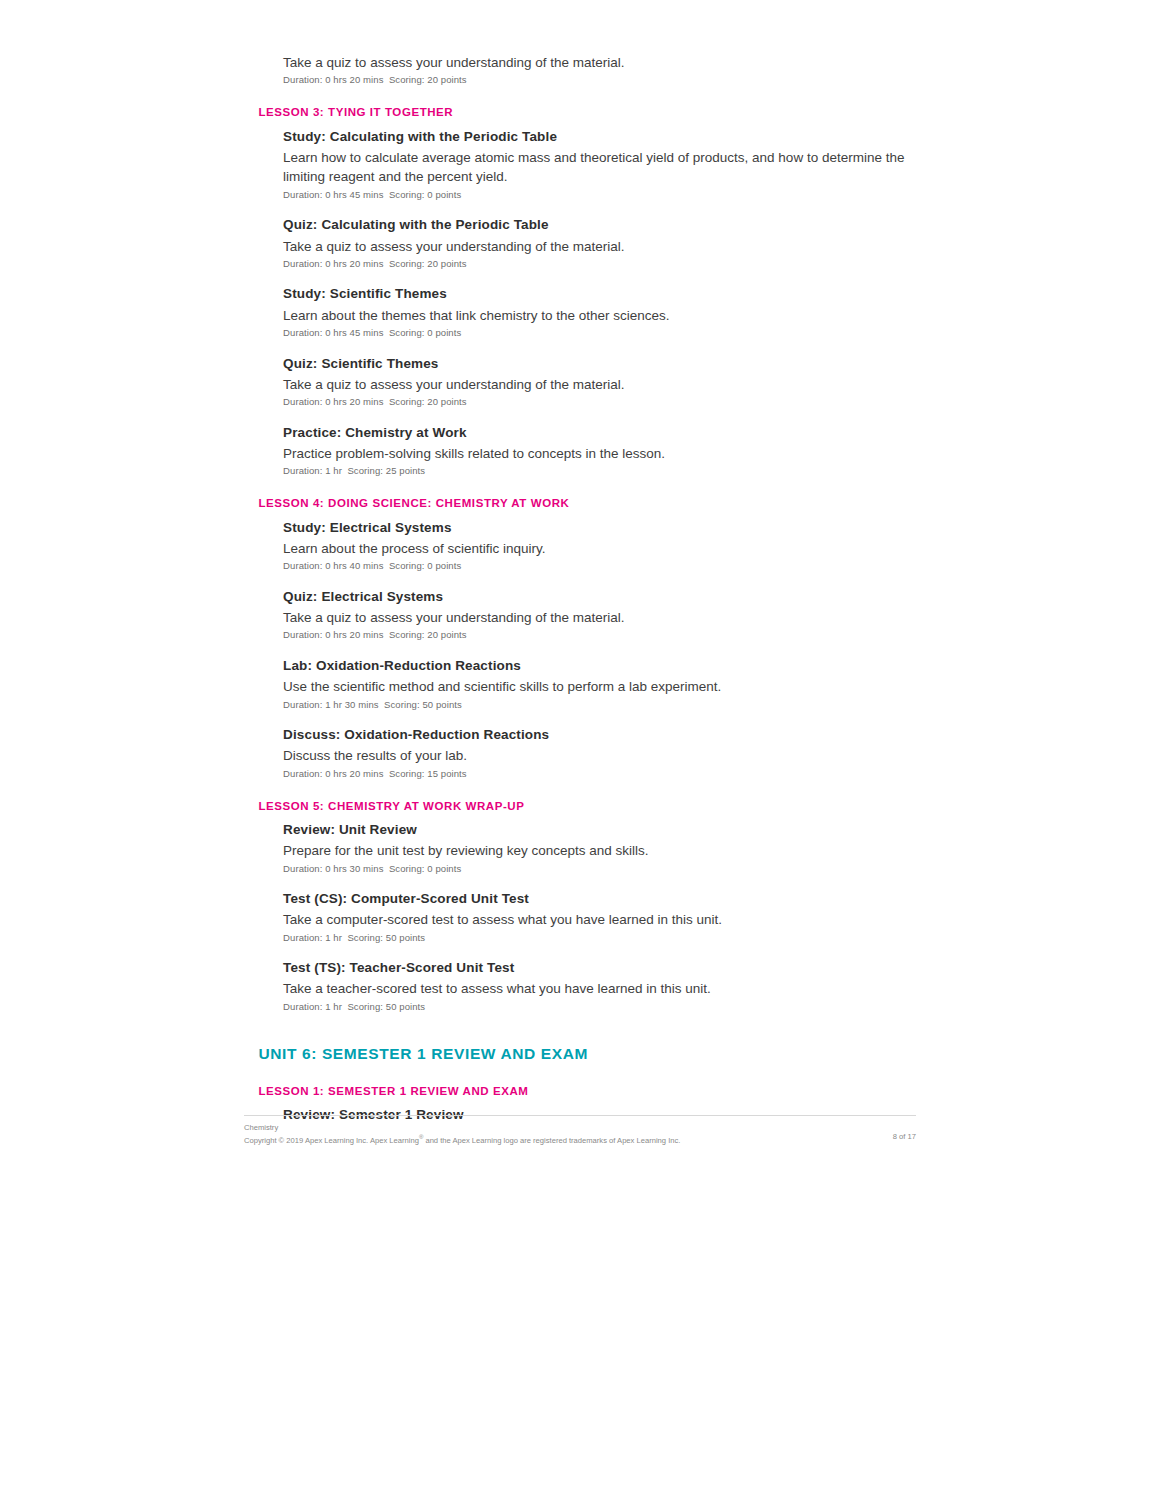Take a quiz to assess your understanding of the material.
Duration: 0 hrs 20 mins Scoring: 20 points
Lesson 3: Tying It Together
Study: Calculating with the Periodic Table
Learn how to calculate average atomic mass and theoretical yield of products, and how to determine the limiting reagent and the percent yield.
Duration: 0 hrs 45 mins Scoring: 0 points
Quiz: Calculating with the Periodic Table
Take a quiz to assess your understanding of the material.
Duration: 0 hrs 20 mins Scoring: 20 points
Study: Scientific Themes
Learn about the themes that link chemistry to the other sciences.
Duration: 0 hrs 45 mins Scoring: 0 points
Quiz: Scientific Themes
Take a quiz to assess your understanding of the material.
Duration: 0 hrs 20 mins Scoring: 20 points
Practice: Chemistry at Work
Practice problem-solving skills related to concepts in the lesson.
Duration: 1 hr Scoring: 25 points
Lesson 4: Doing Science: Chemistry at Work
Study: Electrical Systems
Learn about the process of scientific inquiry.
Duration: 0 hrs 40 mins Scoring: 0 points
Quiz: Electrical Systems
Take a quiz to assess your understanding of the material.
Duration: 0 hrs 20 mins Scoring: 20 points
Lab: Oxidation-Reduction Reactions
Use the scientific method and scientific skills to perform a lab experiment.
Duration: 1 hr 30 mins Scoring: 50 points
Discuss: Oxidation-Reduction Reactions
Discuss the results of your lab.
Duration: 0 hrs 20 mins Scoring: 15 points
Lesson 5: Chemistry at Work Wrap-Up
Review: Unit Review
Prepare for the unit test by reviewing key concepts and skills.
Duration: 0 hrs 30 mins Scoring: 0 points
Test (CS): Computer-Scored Unit Test
Take a computer-scored test to assess what you have learned in this unit.
Duration: 1 hr Scoring: 50 points
Test (TS): Teacher-Scored Unit Test
Take a teacher-scored test to assess what you have learned in this unit.
Duration: 1 hr Scoring: 50 points
Unit 6: Semester 1 Review and Exam
Lesson 1: Semester 1 Review and Exam
Review: Semester 1 Review
8 of 17
Chemistry
Copyright © 2019 Apex Learning Inc. Apex Learning® and the Apex Learning logo are registered trademarks of Apex Learning Inc.